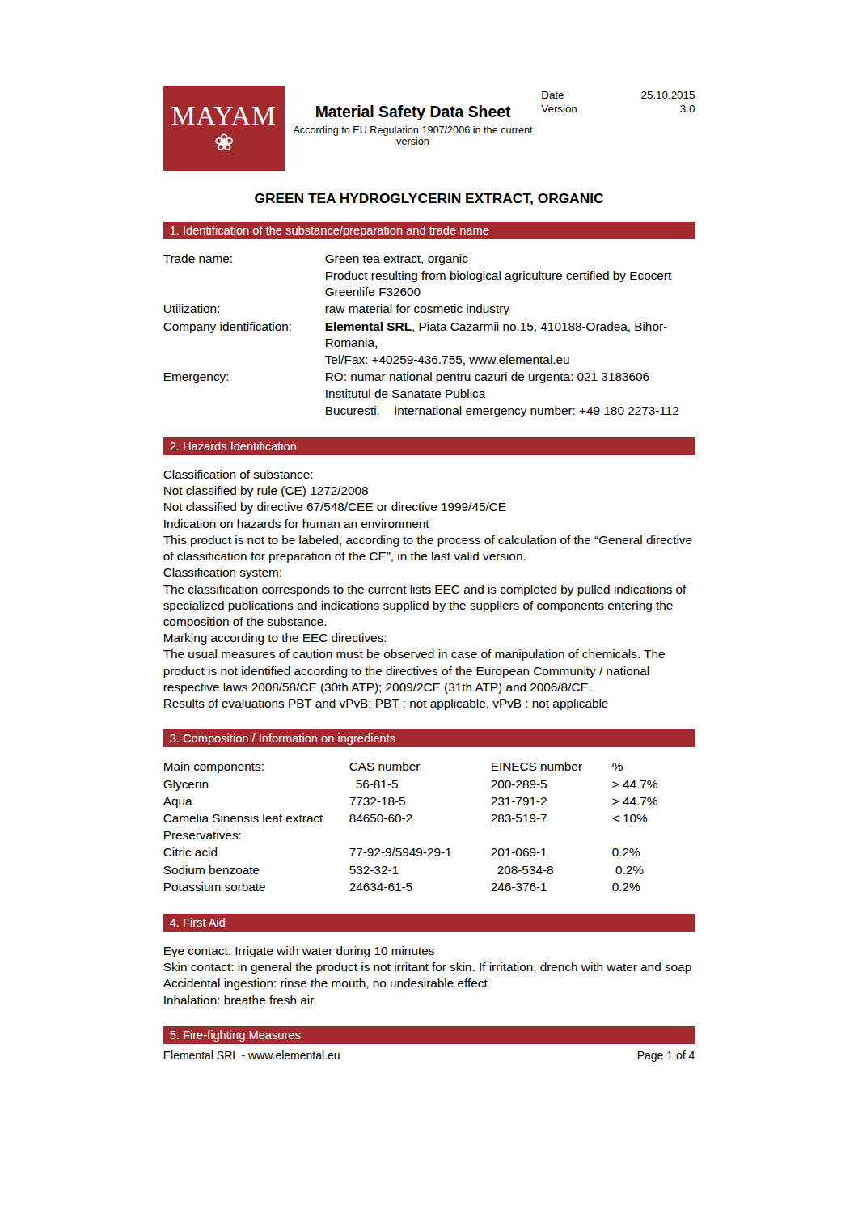MAYAM
❀
Material Safety Data Sheet
According to EU Regulation 1907/2006 in the current version
Date 25.10.2015
Version 3.0
GREEN TEA HYDROGLYCERIN EXTRACT, ORGANIC
1. Identification of the substance/preparation and trade name
| Trade name: | Green tea extract, organic |
| | Product resulting from biological agriculture certified by Ecocert Greenlife F32600 |
| Utilization: | raw material for cosmetic industry |
| Company identification: | Elemental SRL , Piata Cazarmii no.15, 410188-Oradea, Bihor-Romania, |
| | Tel/Fax: +40259-436.755, www.elemental.eu |
| Emergency: | RO: numar national pentru cazuri de urgenta: 021 3183606 Institutul de Sanatate Publica |
| | Bucuresti. International emergency number: +49 180 2273-112 |
2. Hazards Identification
Classification of substance:
Not classified by rule (CE) 1272/2008
Not classified by directive 67/548/CEE or directive 1999/45/CE
Indication on hazards for human an environment
This product is not to be labeled, according to the process of calculation of the “General directive of classification for preparation of the CE”, in the last valid version.
Classification system:
The classification corresponds to the current lists EEC and is completed by pulled indications of specialized publications and indications supplied by the suppliers of components entering the composition of the substance.
Marking according to the EEC directives:
The usual measures of caution must be observed in case of manipulation of chemicals. The product is not identified according to the directives of the European Community / national respective laws 2008/58/CE (30th ATP); 2009/2CE (31th ATP) and 2006/8/CE.
Results of evaluations PBT and vPvB: PBT : not applicable, vPvB : not applicable
3. Composition / Information on ingredients
| Main components: | CAS number | EINECS number | % |
| Glycerin | 56-81-5 | 200-289-5 | > 44.7% |
| Aqua | 7732-18-5 | 231-791-2 | > 44.7% |
| Camelia Sinensis leaf extract | 84650-60-2 | 283-519-7 | < 10% |
| Preservatives: | | | |
| Citric acid | 77-92-9/5949-29-1 | 201-069-1 | 0.2% |
| Sodium benzoate | 532-32-1 | 208-534-8 | 0.2% |
| Potassium sorbate | 24634-61-5 | 246-376-1 | 0.2% |
4. First Aid
Eye contact: Irrigate with water during 10 minutes
Skin contact: in general the product is not irritant for skin. If irritation, drench with water and soap
Accidental ingestion: rinse the mouth, no undesirable effect
Inhalation: breathe fresh air
5. Fire-fighting Measures
Elemental SRL - www.elemental.eu
Page 1 of 4